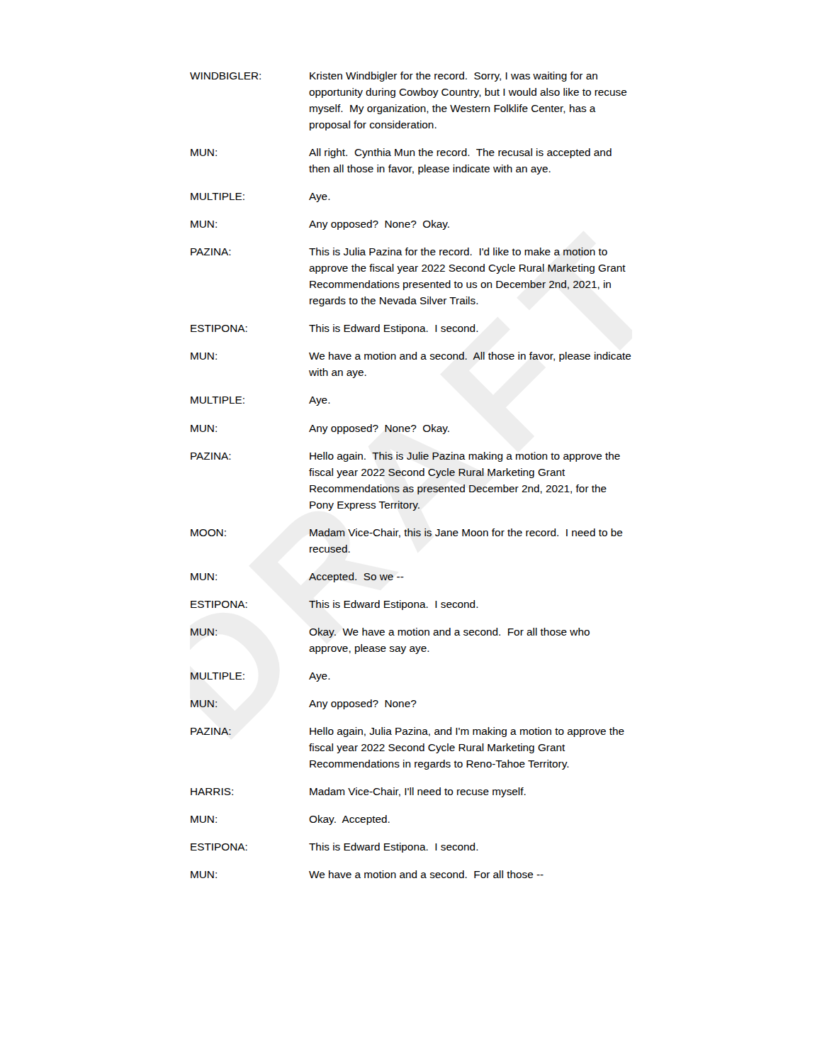DRAFT
| WINDBIGLER: | Kristen Windbigler for the record. Sorry, I was waiting for an opportunity during Cowboy Country, but I would also like to recuse myself. My organization, the Western Folklife Center, has a proposal for consideration. |
| MUN: | All right. Cynthia Mun the record. The recusal is accepted and then all those in favor, please indicate with an aye. |
| MULTIPLE: | Aye. |
| MUN: | Any opposed? None? Okay. |
| PAZINA: | This is Julia Pazina for the record. I'd like to make a motion to approve the fiscal year 2022 Second Cycle Rural Marketing Grant Recommendations presented to us on December 2nd, 2021, in regards to the Nevada Silver Trails. |
| ESTIPONA: | This is Edward Estipona. I second. |
| MUN: | We have a motion and a second. All those in favor, please indicate with an aye. |
| MULTIPLE: | Aye. |
| MUN: | Any opposed? None? Okay. |
| PAZINA: | Hello again. This is Julie Pazina making a motion to approve the fiscal year 2022 Second Cycle Rural Marketing Grant Recommendations as presented December 2nd, 2021, for the Pony Express Territory. |
| MOON: | Madam Vice-Chair, this is Jane Moon for the record. I need to be recused. |
| MUN: | Accepted. So we -- |
| ESTIPONA: | This is Edward Estipona. I second. |
| MUN: | Okay. We have a motion and a second. For all those who approve, please say aye. |
| MULTIPLE: | Aye. |
| MUN: | Any opposed? None? |
| PAZINA: | Hello again, Julia Pazina, and I'm making a motion to approve the fiscal year 2022 Second Cycle Rural Marketing Grant Recommendations in regards to Reno-Tahoe Territory. |
| HARRIS: | Madam Vice-Chair, I'll need to recuse myself. |
| MUN: | Okay. Accepted. |
| ESTIPONA: | This is Edward Estipona. I second. |
| MUN: | We have a motion and a second. For all those -- |